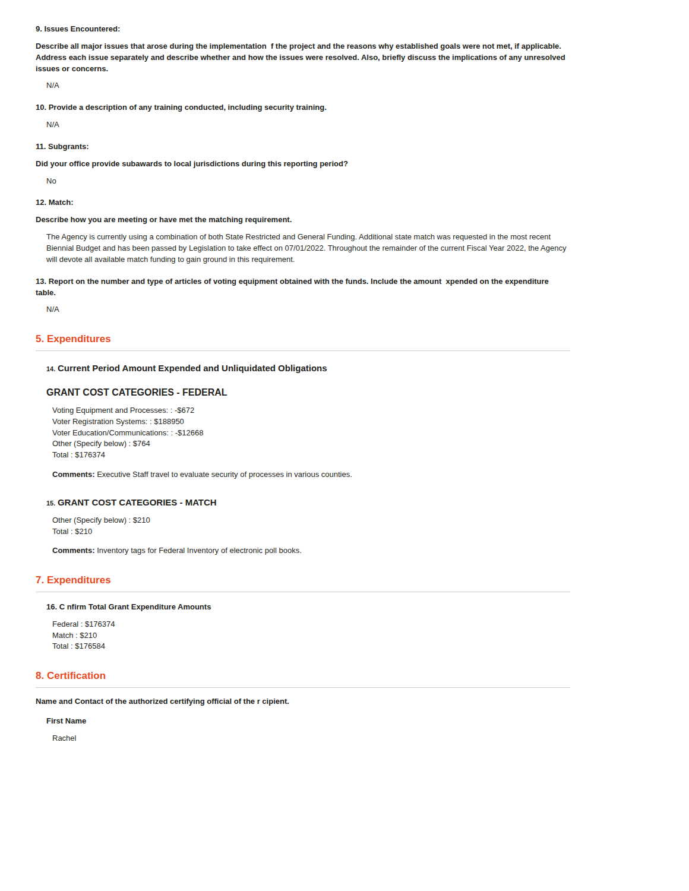9. Issues Encountered:
Describe all major issues that arose during the implementation f the project and the reasons why established goals were not met, if applicable. Address each issue separately and describe whether and how the issues were resolved. Also, briefly discuss the implications of any unresolved issues or concerns.
N/A
10. Provide a description of any training conducted, including security training.
N/A
11. Subgrants:
Did your office provide subawards to local jurisdictions during this reporting period?
No
12. Match:
Describe how you are meeting or have met the matching requirement.
The Agency is currently using a combination of both State Restricted and General Funding. Additional state match was requested in the most recent Biennial Budget and has been passed by Legislation to take effect on 07/01/2022. Throughout the remainder of the current Fiscal Year 2022, the Agency will devote all available match funding to gain ground in this requirement.
13. Report on the number and type of articles of voting equipment obtained with the funds. Include the amount xpended on the expenditure table.
N/A
5. Expenditures
14. Current Period Amount Expended and Unliquidated Obligations
GRANT COST CATEGORIES - FEDERAL
Voting Equipment and Processes: : -$672
Voter Registration Systems: : $188950
Voter Education/Communications: : -$12668
Other (Specify below) : $764
Total : $176374
Comments: Executive Staff travel to evaluate security of processes in various counties.
15. GRANT COST CATEGORIES - MATCH
Other (Specify below) : $210
Total : $210
Comments: Inventory tags for Federal Inventory of electronic poll books.
7. Expenditures
16. C nfirm Total Grant Expenditure Amounts
Federal : $176374
Match : $210
Total : $176584
8. Certification
Name and Contact of the authorized certifying official of the r cipient.
First Name
Rachel